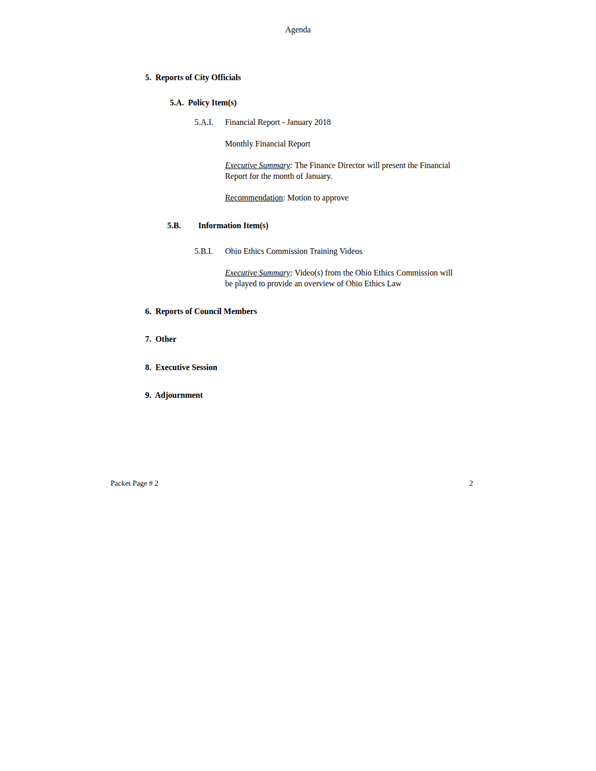Agenda
5. Reports of City Officials
5.A. Policy Item(s)
5.A.I. Financial Report - January 2018
Monthly Financial Report
Executive Summary: The Finance Director will present the Financial Report for the month of January.
Recommendation: Motion to approve
5.B. Information Item(s)
5.B.I. Ohio Ethics Commission Training Videos
Executive Summary: Video(s) from the Ohio Ethics Commission will be played to provide an overview of Ohio Ethics Law
6. Reports of Council Members
7. Other
8. Executive Session
9. Adjournment
Packet Page # 2 2